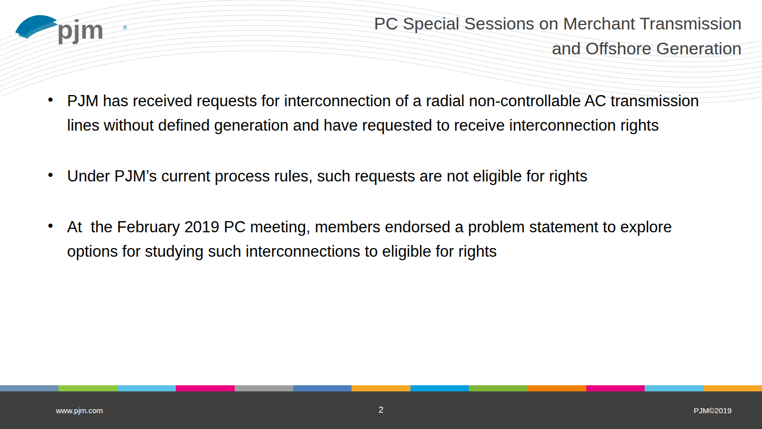pjm ®
PC Special Sessions on Merchant Transmission
and Offshore Generation
PJM has received requests for interconnection of a radial non-controllable AC transmission lines without defined generation and have requested to receive interconnection rights
Under PJM’s current process rules, such requests are not eligible for rights
At the February 2019 PC meeting, members endorsed a problem statement to explore options for studying such interconnections to eligible for rights
www.pjm.com 2 PJM©2019